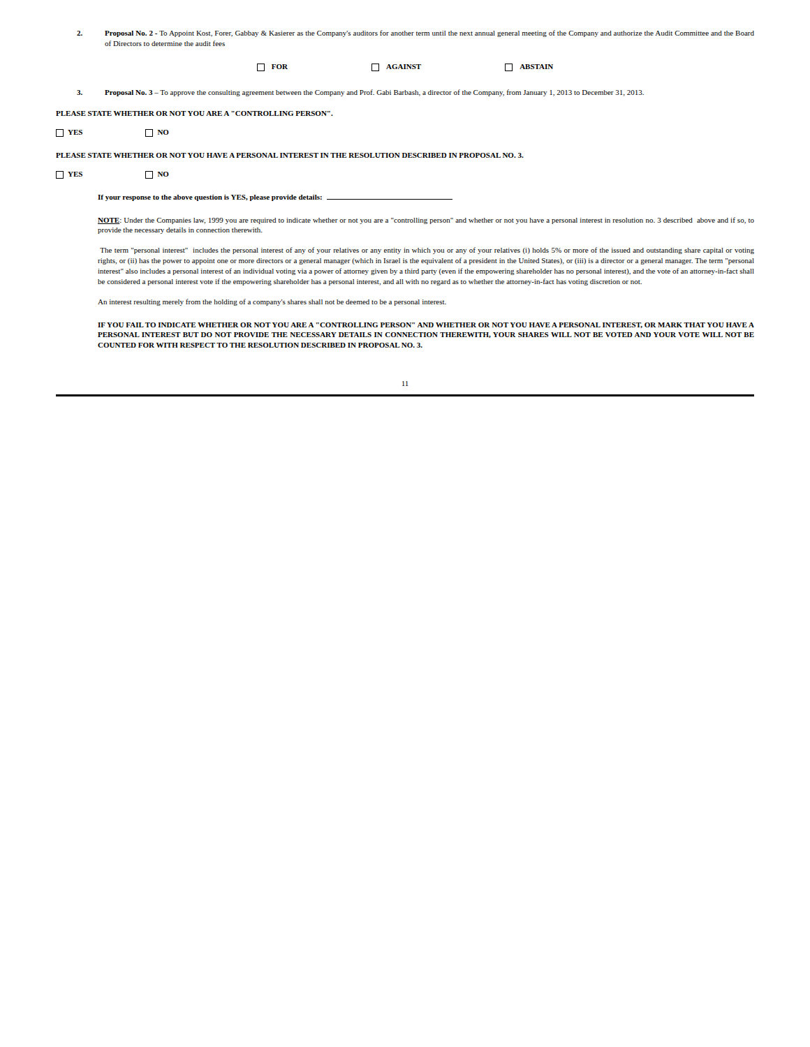2.
Proposal No. 2 - To Appoint Kost, Forer, Gabbay & Kasierer as the Company's auditors for another term until the next annual general meeting of the Company and authorize the Audit Committee and the Board of Directors to determine the audit fees
FOR
AGAINST
ABSTAIN
3.
Proposal No. 3 – To approve the consulting agreement between the Company and Prof. Gabi Barbash, a director of the Company, from January 1, 2013 to December 31, 2013.
PLEASE STATE WHETHER OR NOT YOU ARE A "CONTROLLING PERSON".
YES
NO
PLEASE STATE WHETHER OR NOT YOU HAVE A PERSONAL INTEREST IN THE RESOLUTION DESCRIBED IN PROPOSAL NO. 3.
YES
NO
If your response to the above question is YES, please provide details:
NOTE: Under the Companies law, 1999 you are required to indicate whether or not you are a "controlling person" and whether or not you have a personal interest in resolution no. 3 described above and if so, to provide the necessary details in connection therewith.
The term "personal interest" includes the personal interest of any of your relatives or any entity in which you or any of your relatives (i) holds 5% or more of the issued and outstanding share capital or voting rights, or (ii) has the power to appoint one or more directors or a general manager (which in Israel is the equivalent of a president in the United States), or (iii) is a director or a general manager. The term "personal interest" also includes a personal interest of an individual voting via a power of attorney given by a third party (even if the empowering shareholder has no personal interest), and the vote of an attorney-in-fact shall be considered a personal interest vote if the empowering shareholder has a personal interest, and all with no regard as to whether the attorney-in-fact has voting discretion or not.
An interest resulting merely from the holding of a company's shares shall not be deemed to be a personal interest.
IF YOU FAIL TO INDICATE WHETHER OR NOT YOU ARE A "CONTROLLING PERSON" AND WHETHER OR NOT YOU HAVE A PERSONAL INTEREST, OR MARK THAT YOU HAVE A PERSONAL INTEREST BUT DO NOT PROVIDE THE NECESSARY DETAILS IN CONNECTION THEREWITH, YOUR SHARES WILL NOT BE VOTED AND YOUR VOTE WILL NOT BE COUNTED FOR WITH RESPECT TO THE RESOLUTION DESCRIBED IN PROPOSAL NO. 3.
11